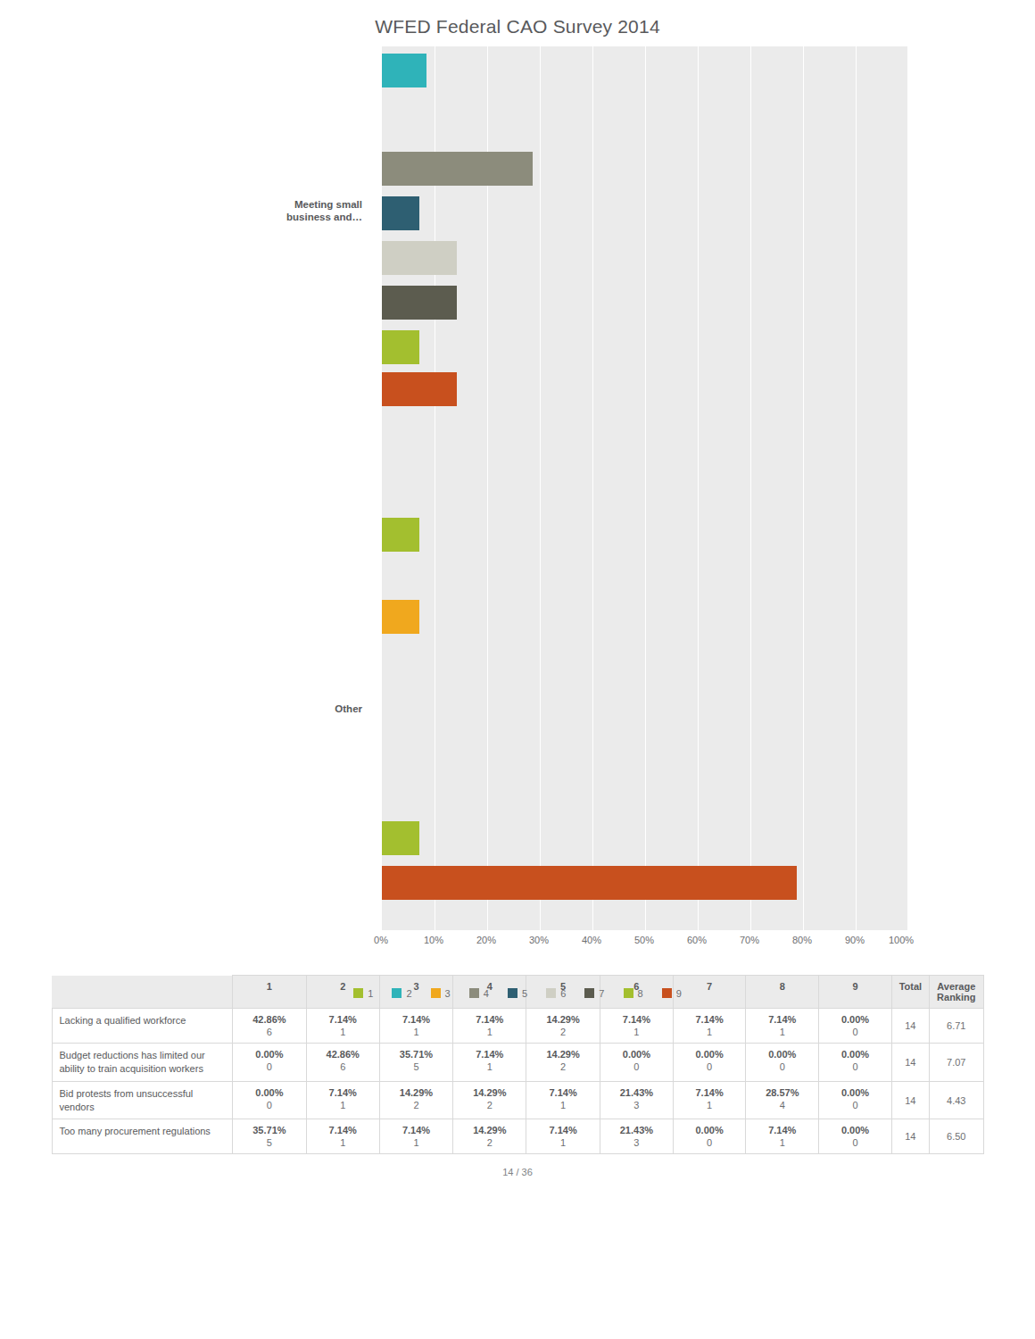WFED Federal CAO Survey 2014
Meeting small
business and…
Other
0% 10% 20% 30% 40% 50% 60% 70% 80% 90% 100%
1 2 3 4 5 6 7 8 9
| | 1 | 2 | 3 | 4 | 5 | 6 | 7 | 8 | 9 | Total | Average Ranking |
| --- | --- | --- | --- | --- | --- | --- | --- | --- | --- | --- | --- |
| Lacking a qualified workforce | 42.86% 6 | 7.14% 1 | 7.14% 1 | 7.14% 1 | 14.29% 2 | 7.14% 1 | 7.14% 1 | 7.14% 1 | 0.00% 0 | 14 | 6.71 |
| Budget reductions has limited our ability to train acquisition workers | 0.00% 0 | 42.86% 6 | 35.71% 5 | 7.14% 1 | 14.29% 2 | 0.00% 0 | 0.00% 0 | 0.00% 0 | 0.00% 0 | 14 | 7.07 |
| Bid protests from unsuccessful vendors | 0.00% 0 | 7.14% 1 | 14.29% 2 | 14.29% 2 | 7.14% 1 | 21.43% 3 | 7.14% 1 | 28.57% 4 | 0.00% 0 | 14 | 4.43 |
| Too many procurement regulations | 35.71% 5 | 7.14% 1 | 7.14% 1 | 14.29% 2 | 7.14% 1 | 21.43% 3 | 0.00% 0 | 7.14% 1 | 0.00% 0 | 14 | 6.50 |
14 / 36